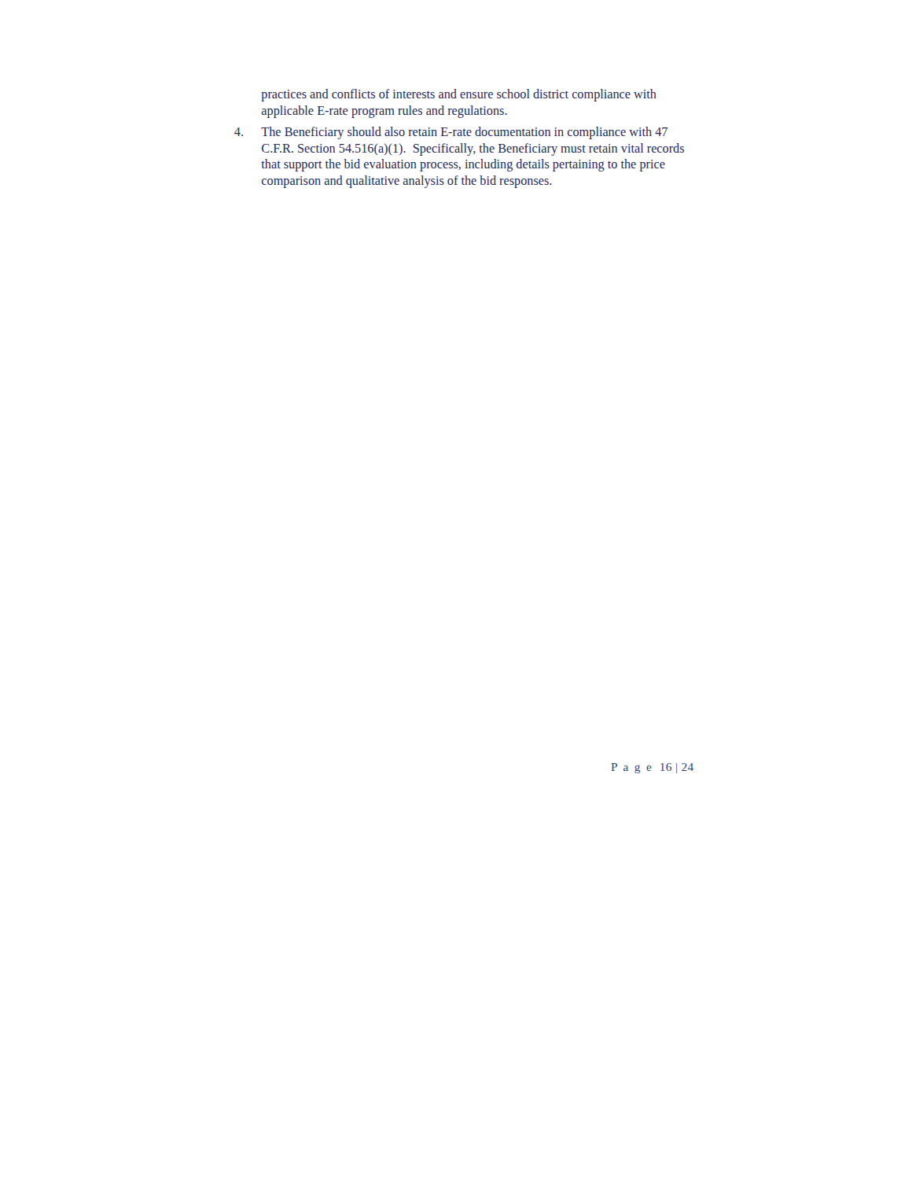practices and conflicts of interests and ensure school district compliance with applicable E-rate program rules and regulations.
4. The Beneficiary should also retain E-rate documentation in compliance with 47 C.F.R. Section 54.516(a)(1). Specifically, the Beneficiary must retain vital records that support the bid evaluation process, including details pertaining to the price comparison and qualitative analysis of the bid responses.
P a g e 16 | 24